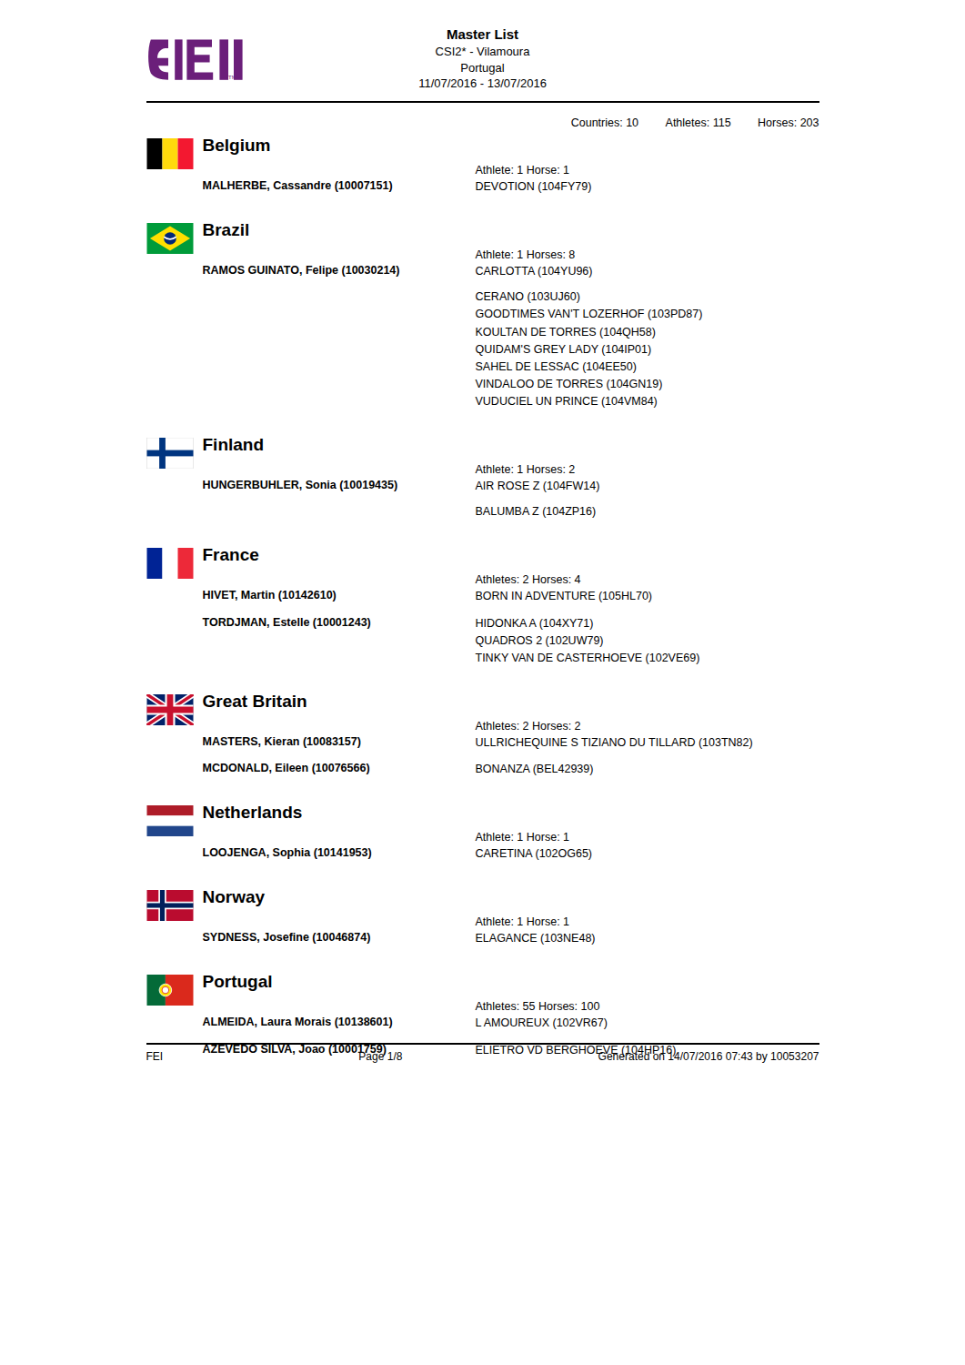TM
Master List
CSI2* - Vilamoura
Portugal
11/07/2016 - 13/07/2016
Countries: 10 Athletes: 115 Horses: 203
Belgium
Athlete: 1 Horse: 1
MALHERBE, Cassandre (10007151)
DEVOTION (104FY79)
Brazil
Athlete: 1 Horses: 8
RAMOS GUINATO, Felipe (10030214)
CARLOTTA (104YU96)
CERANO (103UJ60)
GOODTIMES VAN'T LOZERHOF (103PD87)
KOULTAN DE TORRES (104QH58)
QUIDAM'S GREY LADY (104IP01)
SAHEL DE LESSAC (104EE50)
VINDALOO DE TORRES (104GN19)
VUDUCIEL UN PRINCE (104VM84)
Finland
Athlete: 1 Horses: 2
HUNGERBUHLER, Sonia (10019435)
AIR ROSE Z (104FW14)
BALUMBA Z (104ZP16)
France
Athletes: 2 Horses: 4
HIVET, Martin (10142610)
BORN IN ADVENTURE (105HL70)
TORDJMAN, Estelle (10001243)
HIDONKA A (104XY71)
QUADROS 2 (102UW79)
TINKY VAN DE CASTERHOEVE (102VE69)
Great Britain
Athletes: 2 Horses: 2
MASTERS, Kieran (10083157)
ULLRICHEQUINE S TIZIANO DU TILLARD (103TN82)
MCDONALD, Eileen (10076566)
BONANZA (BEL42939)
Netherlands
Athlete: 1 Horse: 1
LOOJENGA, Sophia (10141953)
CARETINA (102OG65)
Norway
Athlete: 1 Horse: 1
SYDNESS, Josefine (10046874)
ELAGANCE (103NE48)
Portugal
Athletes: 55 Horses: 100
ALMEIDA, Laura Morais (10138601)
L AMOUREUX (102VR67)
AZEVEDO SILVA, Joao (10001759)
ELIETRO VD BERGHOEVE (104HP16)
FEI
Page 1/8
Generated on 14/07/2016 07:43 by 10053207